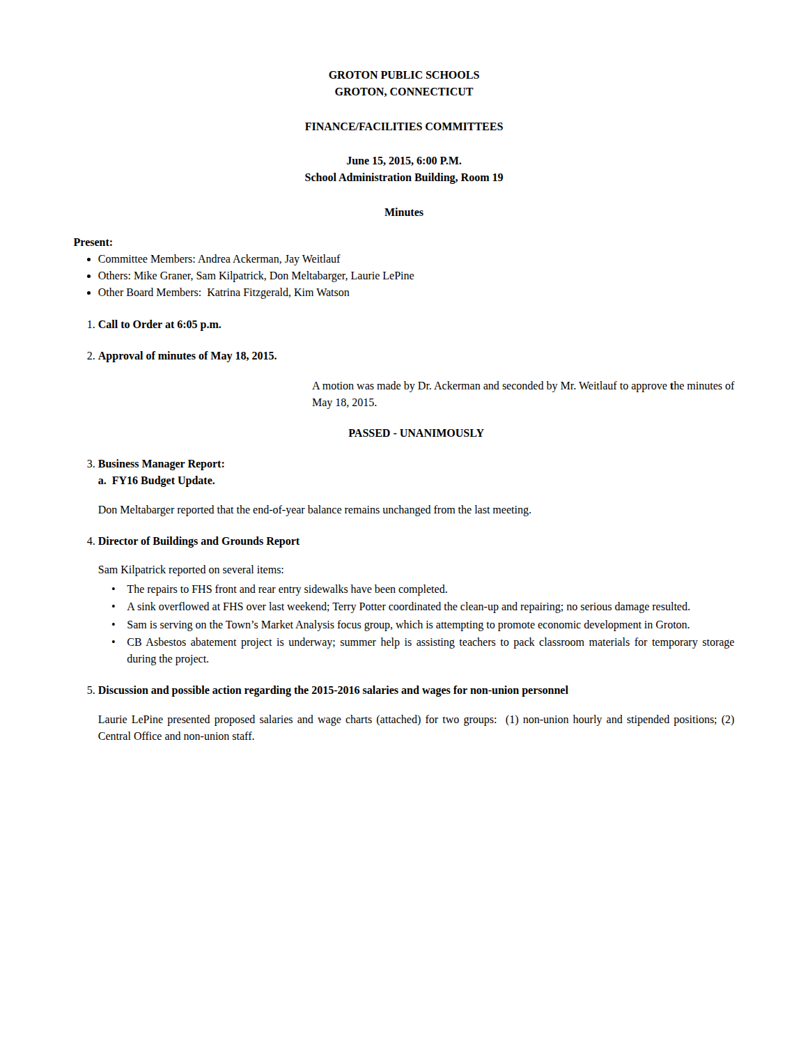GROTON PUBLIC SCHOOLS
GROTON, CONNECTICUT
FINANCE/FACILITIES COMMITTEES
June 15, 2015, 6:00 P.M.
School Administration Building, Room 19
Minutes
Present:
Committee Members: Andrea Ackerman, Jay Weitlauf
Others: Mike Graner, Sam Kilpatrick, Don Meltabarger, Laurie LePine
Other Board Members: Katrina Fitzgerald, Kim Watson
Call to Order at 6:05 p.m.
Approval of minutes of May 18, 2015.
A motion was made by Dr. Ackerman and seconded by Mr. Weitlauf to approve the minutes of May 18, 2015.
PASSED - UNANIMOUSLY
Business Manager Report: a. FY16 Budget Update.
Don Meltabarger reported that the end-of-year balance remains unchanged from the last meeting.
Director of Buildings and Grounds Report
Sam Kilpatrick reported on several items:
The repairs to FHS front and rear entry sidewalks have been completed.
A sink overflowed at FHS over last weekend; Terry Potter coordinated the clean-up and repairing; no serious damage resulted.
Sam is serving on the Town’s Market Analysis focus group, which is attempting to promote economic development in Groton.
CB Asbestos abatement project is underway; summer help is assisting teachers to pack classroom materials for temporary storage during the project.
Discussion and possible action regarding the 2015-2016 salaries and wages for non-union personnel
Laurie LePine presented proposed salaries and wage charts (attached) for two groups: (1) non-union hourly and stipended positions; (2) Central Office and non-union staff.